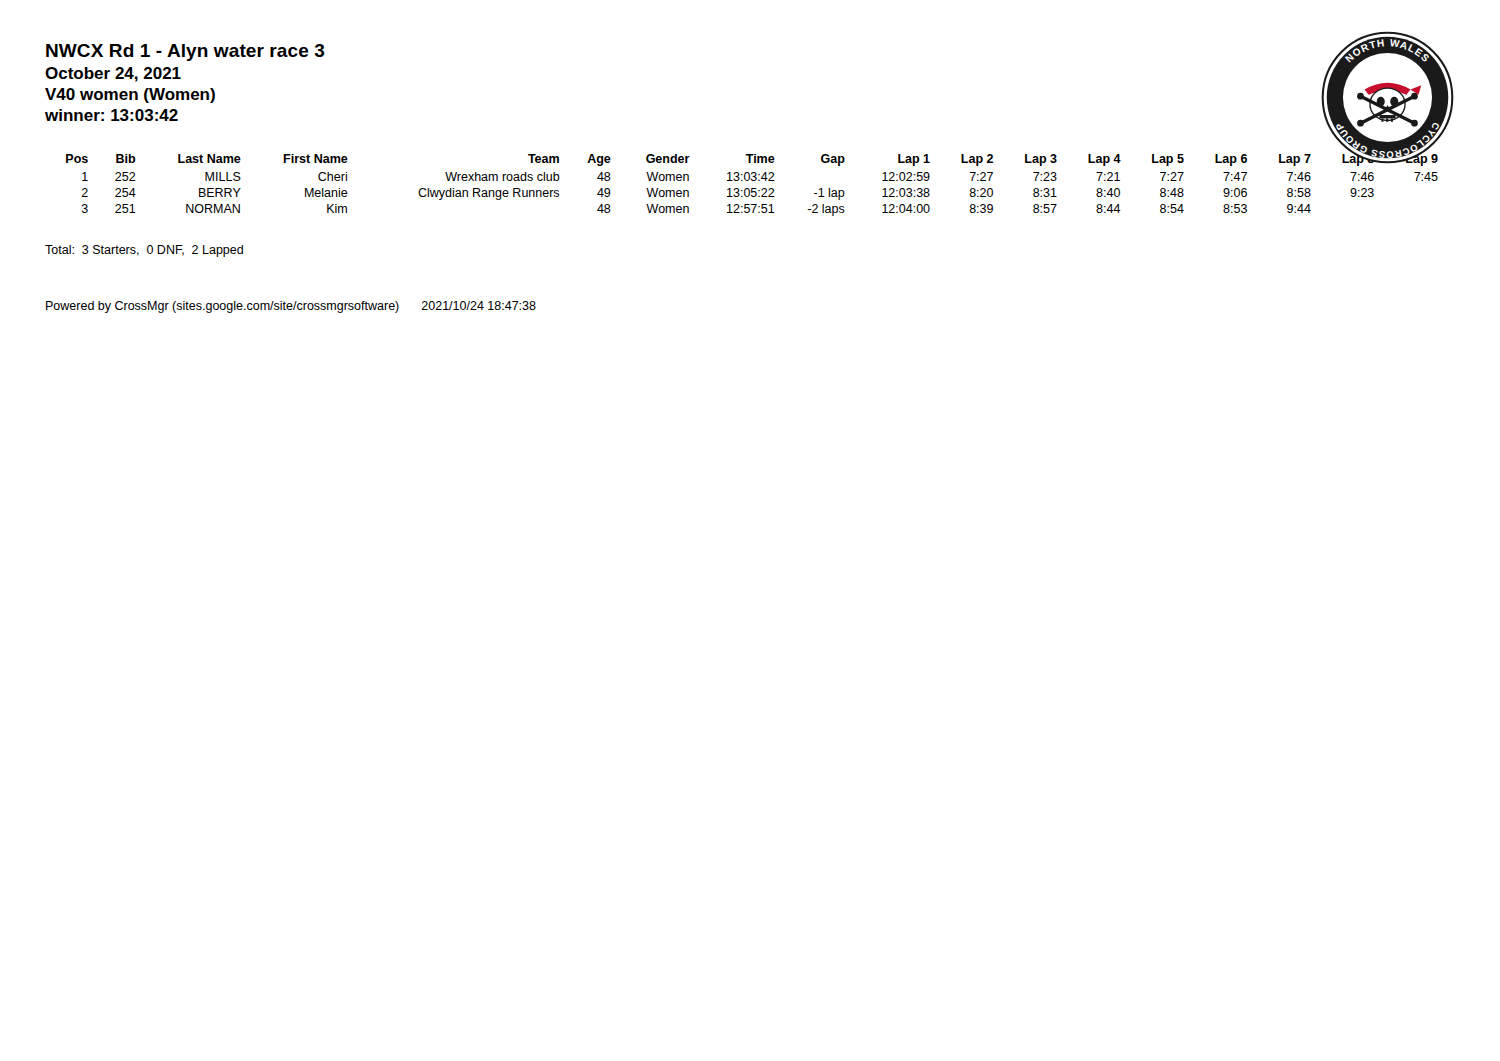NORTH WALES CYCLOCROSS GROUP
NWCX Rd 1 - Alyn water race 3
October 24, 2021
V40 women (Women)
winner: 13:03:42
| Pos | Bib | Last Name | First Name | Team | Age | Gender | Time | Gap | Lap 1 | Lap 2 | Lap 3 | Lap 4 | Lap 5 | Lap 6 | Lap 7 | Lap 8 | Lap 9 |
| --- | --- | --- | --- | --- | --- | --- | --- | --- | --- | --- | --- | --- | --- | --- | --- | --- | --- |
| 1 | 252 | MILLS | Cheri | Wrexham roads club | 48 | Women | 13:03:42 | | 12:02:59 | 7:27 | 7:23 | 7:21 | 7:27 | 7:47 | 7:46 | 7:46 | 7:45 |
| 2 | 254 | BERRY | Melanie | Clwydian Range Runners | 49 | Women | 13:05:22 | -1 lap | 12:03:38 | 8:20 | 8:31 | 8:40 | 8:48 | 9:06 | 8:58 | 9:23 | |
| 3 | 251 | NORMAN | Kim | | 48 | Women | 12:57:51 | -2 laps | 12:04:00 | 8:39 | 8:57 | 8:44 | 8:54 | 8:53 | 9:44 | | |
Total: 3 Starters, 0 DNF, 2 Lapped
Powered by CrossMgr (sites.google.com/site/crossmgrsoftware)2021/10/24 18:47:38